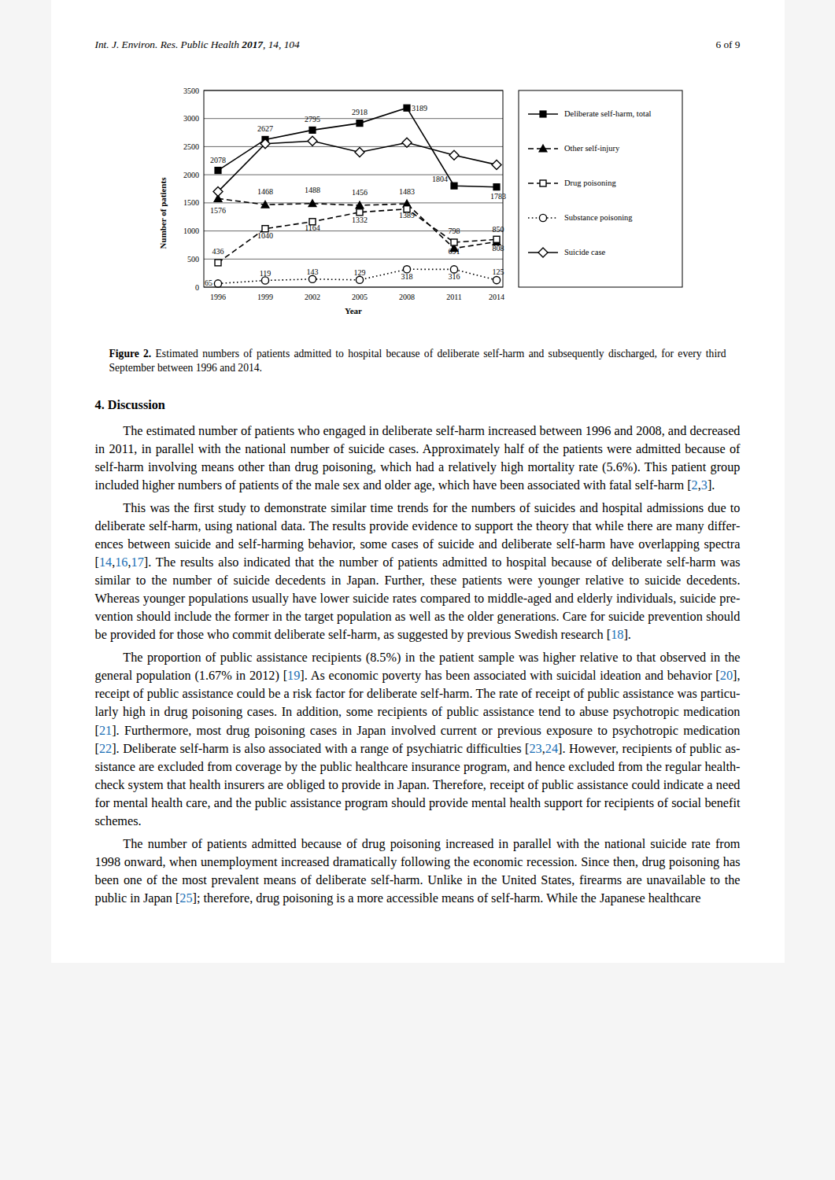Int. J. Environ. Res. Public Health 2017, 14, 104
6 of 9
0 500 1000 1500 2000 2500 3000 3500 Number of patients 1996 1999 2002 2005 2008 2011 2014 Year 2078 2627 2795 2918 3189 1576 1468 1488 1456 1483 1804 1783 436 1040 1164 1332 1389 798 850 691 808 65 119 143 129 318 316 125 Deliberate self-harm, total Other self-injury Drug poisoning Substance poisoning Suicide case
Figure 2. Estimated numbers of patients admitted to hospital because of deliberate self-harm and subsequently discharged, for every third September between 1996 and 2014.
4. Discussion
The estimated number of patients who engaged in deliberate self-harm increased between 1996 and 2008, and decreased in 2011, in parallel with the national number of suicide cases. Approximately half of the patients were admitted because of self-harm involving means other than drug poisoning, which had a relatively high mortality rate (5.6%). This patient group included higher numbers of patients of the male sex and older age, which have been associated with fatal self-harm [2,3].
This was the first study to demonstrate similar time trends for the numbers of suicides and hospital admissions due to deliberate self-harm, using national data. The results provide evidence to support the theory that while there are many differences between suicide and self-harming behavior, some cases of suicide and deliberate self-harm have overlapping spectra [14,16,17]. The results also indicated that the number of patients admitted to hospital because of deliberate self-harm was similar to the number of suicide decedents in Japan. Further, these patients were younger relative to suicide decedents. Whereas younger populations usually have lower suicide rates compared to middle-aged and elderly individuals, suicide prevention should include the former in the target population as well as the older generations. Care for suicide prevention should be provided for those who commit deliberate self-harm, as suggested by previous Swedish research [18].
The proportion of public assistance recipients (8.5%) in the patient sample was higher relative to that observed in the general population (1.67% in 2012) [19]. As economic poverty has been associated with suicidal ideation and behavior [20], receipt of public assistance could be a risk factor for deliberate self-harm. The rate of receipt of public assistance was particularly high in drug poisoning cases. In addition, some recipients of public assistance tend to abuse psychotropic medication [21]. Furthermore, most drug poisoning cases in Japan involved current or previous exposure to psychotropic medication [22]. Deliberate self-harm is also associated with a range of psychiatric difficulties [23,24]. However, recipients of public assistance are excluded from coverage by the public healthcare insurance program, and hence excluded from the regular health-check system that health insurers are obliged to provide in Japan. Therefore, receipt of public assistance could indicate a need for mental health care, and the public assistance program should provide mental health support for recipients of social benefit schemes.
The number of patients admitted because of drug poisoning increased in parallel with the national suicide rate from 1998 onward, when unemployment increased dramatically following the economic recession. Since then, drug poisoning has been one of the most prevalent means of deliberate self-harm. Unlike in the United States, firearms are unavailable to the public in Japan [25]; therefore, drug poisoning is a more accessible means of self-harm. While the Japanese healthcare